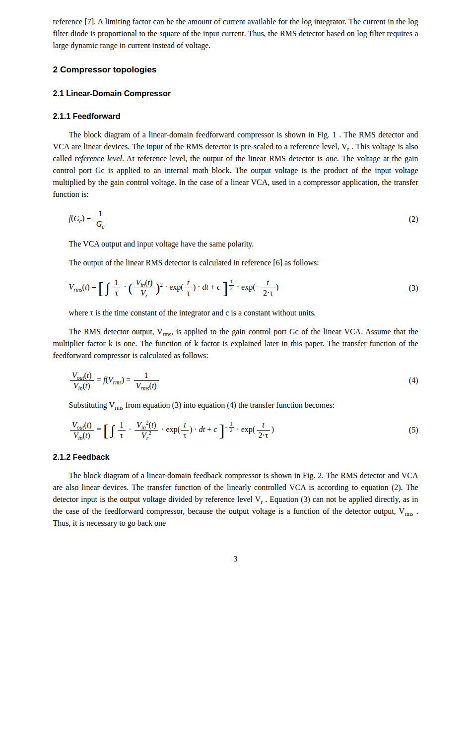reference [7]. A limiting factor can be the amount of current available for the log integrator. The current in the log filter diode is proportional to the square of the input current. Thus, the RMS detector based on log filter requires a large dynamic range in current instead of voltage.
2 Compressor topologies
2.1 Linear-Domain Compressor
2.1.1 Feedforward
The block diagram of a linear-domain feedforward compressor is shown in Fig. 1 . The RMS detector and VCA are linear devices. The input of the RMS detector is pre-scaled to a reference level, Vr . This voltage is also called reference level. At reference level, the output of the linear RMS detector is one. The voltage at the gain control port Gc is applied to an internal math block. The output voltage is the product of the input voltage multiplied by the gain control voltage. In the case of a linear VCA, used in a compressor application, the transfer function is:
f(Gc) = 1 Gc (2)
The VCA output and input voltage have the same polarity.
The output of the linear RMS detector is calculated in reference [6] as follows:
Vrms(t) = [ ∫ 1 τ · (Vin(t) Vr)2 · exp(tτ) · dt + c ]12 · exp(−t 2·τ) (3)
where τ is the time constant of the integrator and c is a constant without units.
The RMS detector output, Vrms, is applied to the gain control port Gc of the linear VCA. Assume that the multiplier factor k is one. The function of k factor is explained later in this paper. The transfer function of the feedforward compressor is calculated as follows:
Vout(t) Vin(t) = f(Vrms) = 1 Vrms(t) (4)
Substituting Vrms from equation (3) into equation (4) the transfer function becomes:
Vout(t) Vin(t) = [ ∫ 1 τ · Vin2(t) Vr2 · exp(tτ) · dt + c ]−12 · exp(t 2·τ) (5)
2.1.2 Feedback
The block diagram of a linear-domain feedback compressor is shown in Fig. 2. The RMS detector and VCA are also linear devices. The transfer function of the linearly controlled VCA is according to equation (2). The detector input is the output voltage divided by reference level Vr . Equation (3) can not be applied directly, as in the case of the feedforward compressor, because the output voltage is a function of the detector output, Vrms . Thus, it is necessary to go back one
3